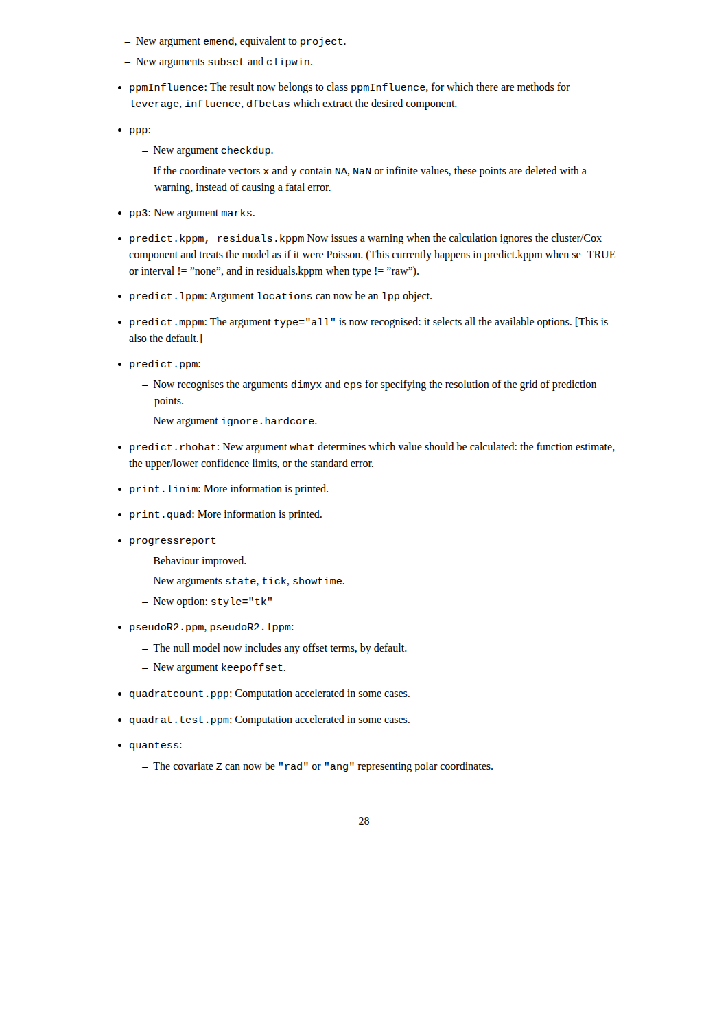New argument emend, equivalent to project.
New arguments subset and clipwin.
ppmInfluence: The result now belongs to class ppmInfluence, for which there are methods for leverage, influence, dfbetas which extract the desired component.
ppp:
New argument checkdup.
If the coordinate vectors x and y contain NA, NaN or infinite values, these points are deleted with a warning, instead of causing a fatal error.
pp3: New argument marks.
predict.kppm, residuals.kppm Now issues a warning when the calculation ignores the cluster/Cox component and treats the model as if it were Poisson. (This currently happens in predict.kppm when se=TRUE or interval != ”none”, and in residuals.kppm when type != ”raw”).
predict.lppm: Argument locations can now be an lpp object.
predict.mppm: The argument type="all" is now recognised: it selects all the available options. [This is also the default.]
predict.ppm:
Now recognises the arguments dimyx and eps for specifying the resolution of the grid of prediction points.
New argument ignore.hardcore.
predict.rhohat: New argument what determines which value should be calculated: the function estimate, the upper/lower confidence limits, or the standard error.
print.linim: More information is printed.
print.quad: More information is printed.
progressreport
Behaviour improved.
New arguments state, tick, showtime.
New option: style="tk"
pseudoR2.ppm, pseudoR2.lppm:
The null model now includes any offset terms, by default.
New argument keepoffset.
quadratcount.ppp: Computation accelerated in some cases.
quadrat.test.ppm: Computation accelerated in some cases.
quantess:
The covariate Z can now be "rad" or "ang" representing polar coordinates.
28